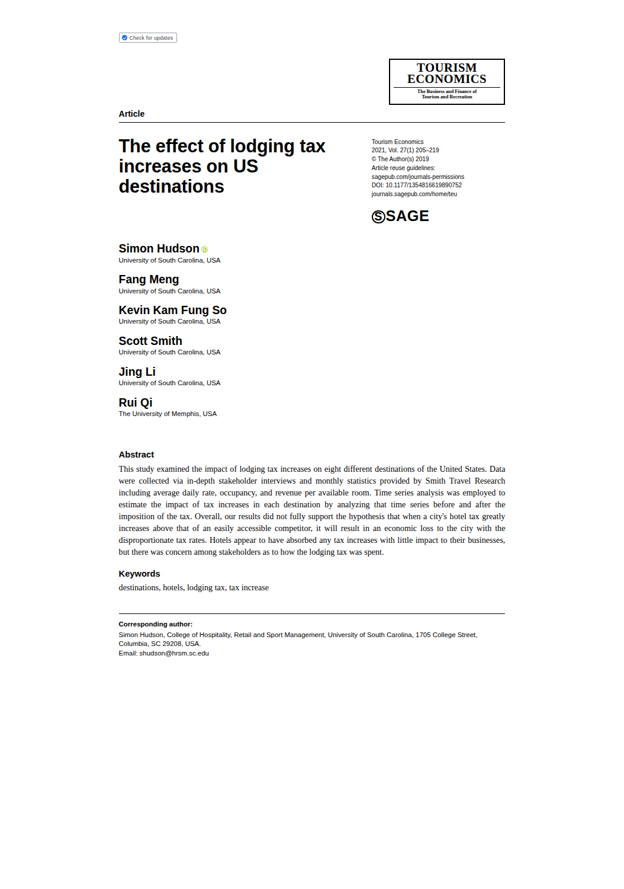Check for updates
Tourism
Economics
The Business and Finance of
Tourism and Recreation
Article
The effect of lodging tax increases on US destinations
Tourism Economics
2021, Vol. 27(1) 205–219
© The Author(s) 2019
Article reuse guidelines:
sagepub.com/journals-permissions
DOI: 10.1177/1354816619890752
journals.sagepub.com/home/teu
SSAGE
Simon HudsoniD
University of South Carolina, USA
Fang Meng
University of South Carolina, USA
Kevin Kam Fung So
University of South Carolina, USA
Scott Smith
University of South Carolina, USA
Jing Li
University of South Carolina, USA
Rui Qi
The University of Memphis, USA
Abstract
This study examined the impact of lodging tax increases on eight different destinations of the United States. Data were collected via in-depth stakeholder interviews and monthly statistics provided by Smith Travel Research including average daily rate, occupancy, and revenue per available room. Time series analysis was employed to estimate the impact of tax increases in each destination by analyzing that time series before and after the imposition of the tax. Overall, our results did not fully support the hypothesis that when a city's hotel tax greatly increases above that of an easily accessible competitor, it will result in an economic loss to the city with the disproportionate tax rates. Hotels appear to have absorbed any tax increases with little impact to their businesses, but there was concern among stakeholders as to how the lodging tax was spent.
Keywords
destinations, hotels, lodging tax, tax increase
Corresponding author:
Simon Hudson, College of Hospitality, Retail and Sport Management, University of South Carolina, 1705 College Street, Columbia, SC 29208, USA.
Email: shudson@hrsm.sc.edu